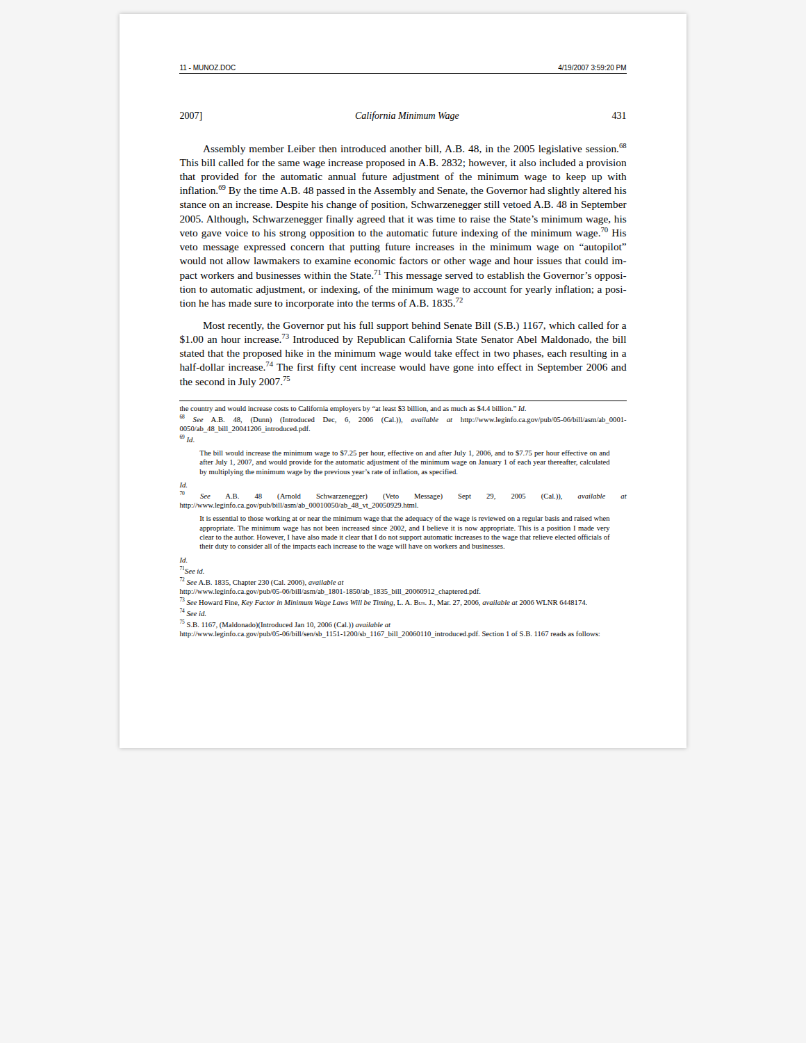11 - MUNOZ.DOC 4/19/2007 3:59:20 PM
2007] California Minimum Wage 431
Assembly member Leiber then introduced another bill, A.B. 48, in the 2005 legislative session.68 This bill called for the same wage increase proposed in A.B. 2832; however, it also included a provision that provided for the automatic annual future adjustment of the minimum wage to keep up with inflation.69 By the time A.B. 48 passed in the Assembly and Senate, the Governor had slightly altered his stance on an increase. Despite his change of position, Schwarzenegger still vetoed A.B. 48 in September 2005. Although, Schwarzenegger finally agreed that it was time to raise the State’s minimum wage, his veto gave voice to his strong opposition to the automatic future indexing of the minimum wage.70 His veto message expressed concern that putting future increases in the minimum wage on “autopilot” would not allow lawmakers to examine economic factors or other wage and hour issues that could impact workers and businesses within the State.71 This message served to establish the Governor’s opposition to automatic adjustment, or indexing, of the minimum wage to account for yearly inflation; a position he has made sure to incorporate into the terms of A.B. 1835.72
Most recently, the Governor put his full support behind Senate Bill (S.B.) 1167, which called for a $1.00 an hour increase.73 Introduced by Republican California State Senator Abel Maldonado, the bill stated that the proposed hike in the minimum wage would take effect in two phases, each resulting in a half-dollar increase.74 The first fifty cent increase would have gone into effect in September 2006 and the second in July 2007.75
the country and would increase costs to California employers by “at least $3 billion, and as much as $4.4 billion.” Id.
68 See A.B. 48, (Dunn) (Introduced Dec, 6, 2006 (Cal.)), available at http://www.leginfo.ca.gov/pub/05-06/bill/asm/ab_0001-0050/ab_48_bill_20041206_introduced.pdf.
69 Id.
The bill would increase the minimum wage to $7.25 per hour, effective on and after July 1, 2006, and to $7.75 per hour effective on and after July 1, 2007, and would provide for the automatic adjustment of the minimum wage on January 1 of each year thereafter, calculated by multiplying the minimum wage by the previous year’s rate of inflation, as specified.
Id.
70 See A.B. 48 (Arnold Schwarzenegger) (Veto Message) Sept 29, 2005 (Cal.)), available at http://www.leginfo.ca.gov/pub/bill/asm/ab_00010050/ab_48_vt_20050929.html.
It is essential to those working at or near the minimum wage that the adequacy of the wage is reviewed on a regular basis and raised when appropriate. The minimum wage has not been increased since 2002, and I believe it is now appropriate. This is a position I made very clear to the author. However, I have also made it clear that I do not support automatic increases to the wage that relieve elected officials of their duty to consider all of the impacts each increase to the wage will have on workers and businesses.
Id.
71See id.
72 See A.B. 1835, Chapter 230 (Cal. 2006), available at
http://www.leginfo.ca.gov/pub/05-06/bill/asm/ab_1801-1850/ab_1835_bill_20060912_chaptered.pdf.
73 See Howard Fine, Key Factor in Minimum Wage Laws Will be Timing, L. A. Bus. J., Mar. 27, 2006, available at 2006 WLNR 6448174.
74 See id.
75 S.B. 1167, (Maldonado)(Introduced Jan 10, 2006 (Cal.)) available at
http://www.leginfo.ca.gov/pub/05-06/bill/sen/sb_1151-1200/sb_1167_bill_20060110_introduced.pdf. Section 1 of S.B. 1167 reads as follows: